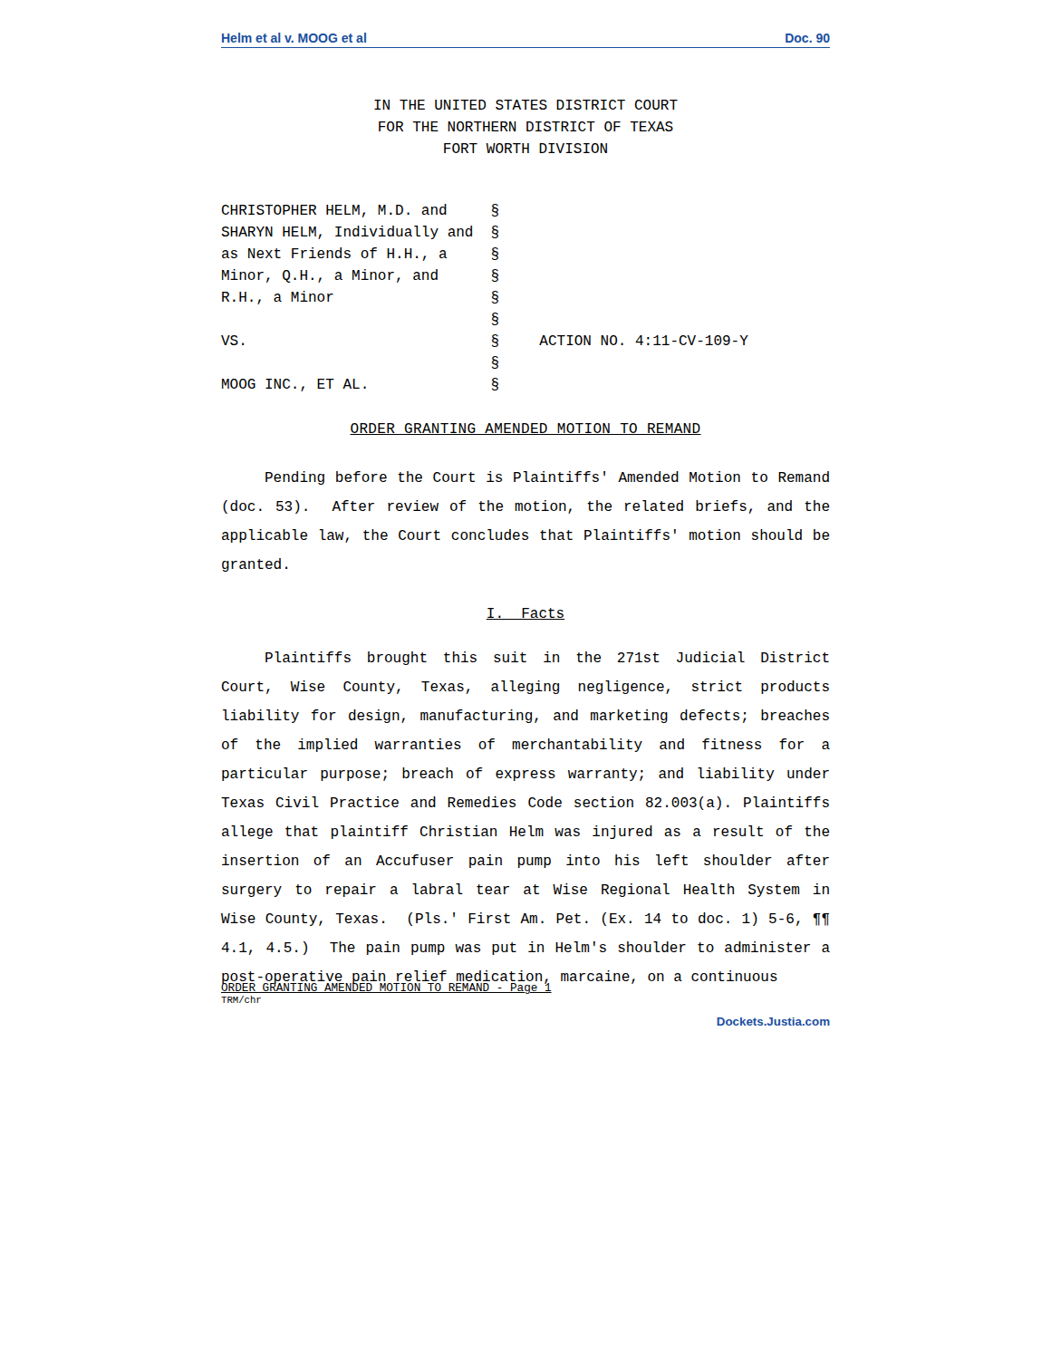Helm et al v. MOOG et al Doc. 90
IN THE UNITED STATES DISTRICT COURT
FOR THE NORTHERN DISTRICT OF TEXAS
FORT WORTH DIVISION
| CHRISTOPHER HELM, M.D. and | § | |
| SHARYN HELM, Individually and | § | |
| as Next Friends of H.H., a | § | |
| Minor, Q.H., a Minor, and | § | |
| R.H., a Minor | § | |
| | § | |
| VS. | § | ACTION NO. 4:11-CV-109-Y |
| | § | |
| MOOG INC., ET AL. | § | |
ORDER GRANTING AMENDED MOTION TO REMAND
Pending before the Court is Plaintiffs' Amended Motion to Remand (doc. 53). After review of the motion, the related briefs, and the applicable law, the Court concludes that Plaintiffs' motion should be granted.
I. Facts
Plaintiffs brought this suit in the 271st Judicial District Court, Wise County, Texas, alleging negligence, strict products liability for design, manufacturing, and marketing defects; breaches of the implied warranties of merchantability and fitness for a particular purpose; breach of express warranty; and liability under Texas Civil Practice and Remedies Code section 82.003(a). Plaintiffs allege that plaintiff Christian Helm was injured as a result of the insertion of an Accufuser pain pump into his left shoulder after surgery to repair a labral tear at Wise Regional Health System in Wise County, Texas. (Pls.' First Am. Pet. (Ex. 14 to doc. 1) 5-6, ¶¶ 4.1, 4.5.) The pain pump was put in Helm's shoulder to administer a post-operative pain relief medication, marcaine, on a continuous
ORDER GRANTING AMENDED MOTION TO REMAND - Page 1
TRM/chr
Dockets.Justia.com